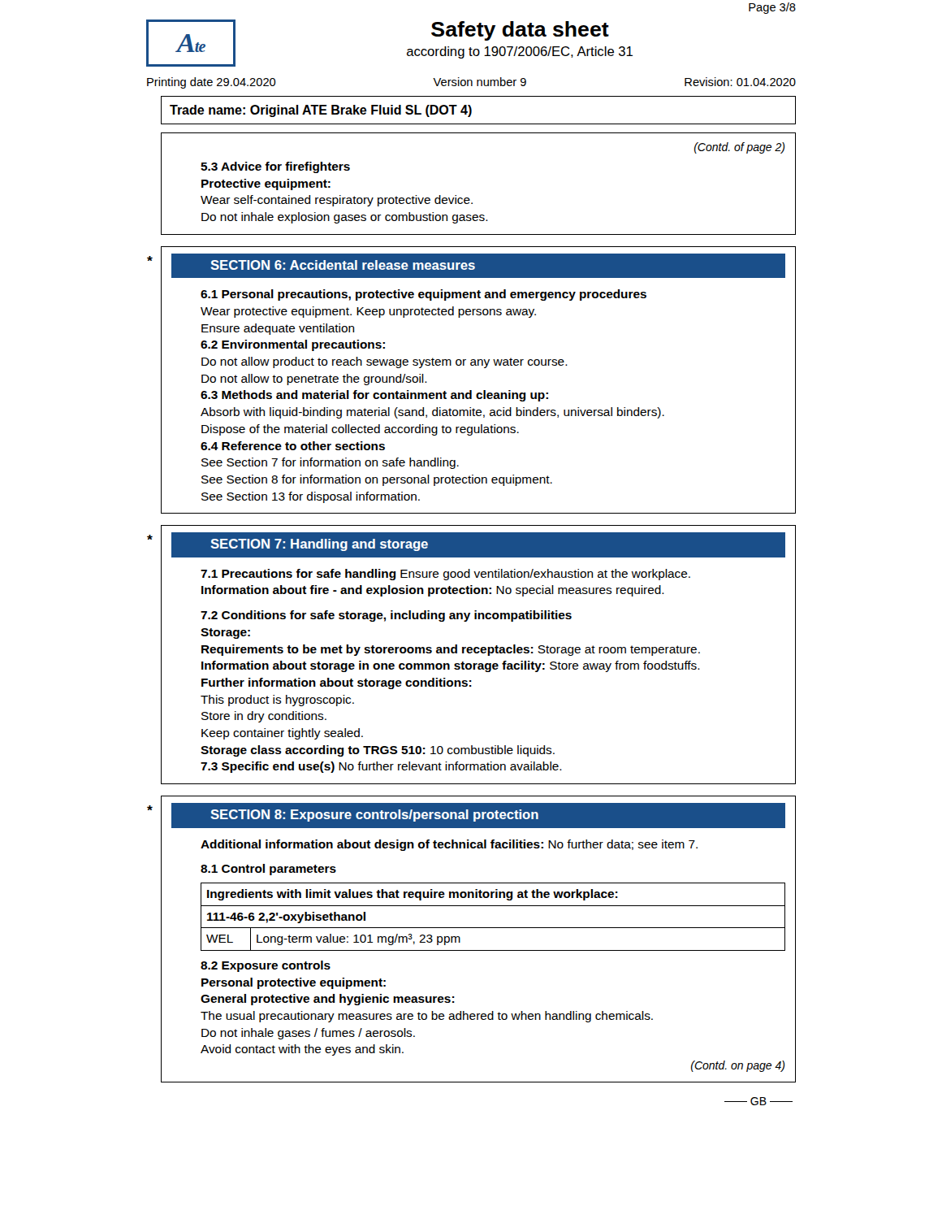Page 3/8
Ate
Safety data sheet
according to 1907/2006/EC, Article 31
Printing date 29.04.2020 Version number 9 Revision: 01.04.2020
Trade name: Original ATE Brake Fluid SL (DOT 4)
(Contd. of page 2)
5.3 Advice for firefighters
Protective equipment:
Wear self-contained respiratory protective device.
Do not inhale explosion gases or combustion gases.
*
SECTION 6: Accidental release measures
6.1 Personal precautions, protective equipment and emergency procedures
Wear protective equipment. Keep unprotected persons away.
Ensure adequate ventilation
6.2 Environmental precautions:
Do not allow product to reach sewage system or any water course.
Do not allow to penetrate the ground/soil.
6.3 Methods and material for containment and cleaning up:
Absorb with liquid-binding material (sand, diatomite, acid binders, universal binders).
Dispose of the material collected according to regulations.
6.4 Reference to other sections
See Section 7 for information on safe handling.
See Section 8 for information on personal protection equipment.
See Section 13 for disposal information.
*
SECTION 7: Handling and storage
7.1 Precautions for safe handling Ensure good ventilation/exhaustion at the workplace.
Information about fire - and explosion protection: No special measures required.
7.2 Conditions for safe storage, including any incompatibilities
Storage:
Requirements to be met by storerooms and receptacles: Storage at room temperature.
Information about storage in one common storage facility: Store away from foodstuffs.
Further information about storage conditions:
This product is hygroscopic.
Store in dry conditions.
Keep container tightly sealed.
Storage class according to TRGS 510: 10 combustible liquids.
7.3 Specific end use(s) No further relevant information available.
*
SECTION 8: Exposure controls/personal protection
Additional information about design of technical facilities: No further data; see item 7.
8.1 Control parameters
| Ingredients with limit values that require monitoring at the workplace: |
| 111-46-6 2,2'-oxybisethanol |
| WEL | Long-term value: 101 mg/m³, 23 ppm |
8.2 Exposure controls
Personal protective equipment:
General protective and hygienic measures:
The usual precautionary measures are to be adhered to when handling chemicals.
Do not inhale gases / fumes / aerosols.
Avoid contact with the eyes and skin.
(Contd. on page 4)
GB